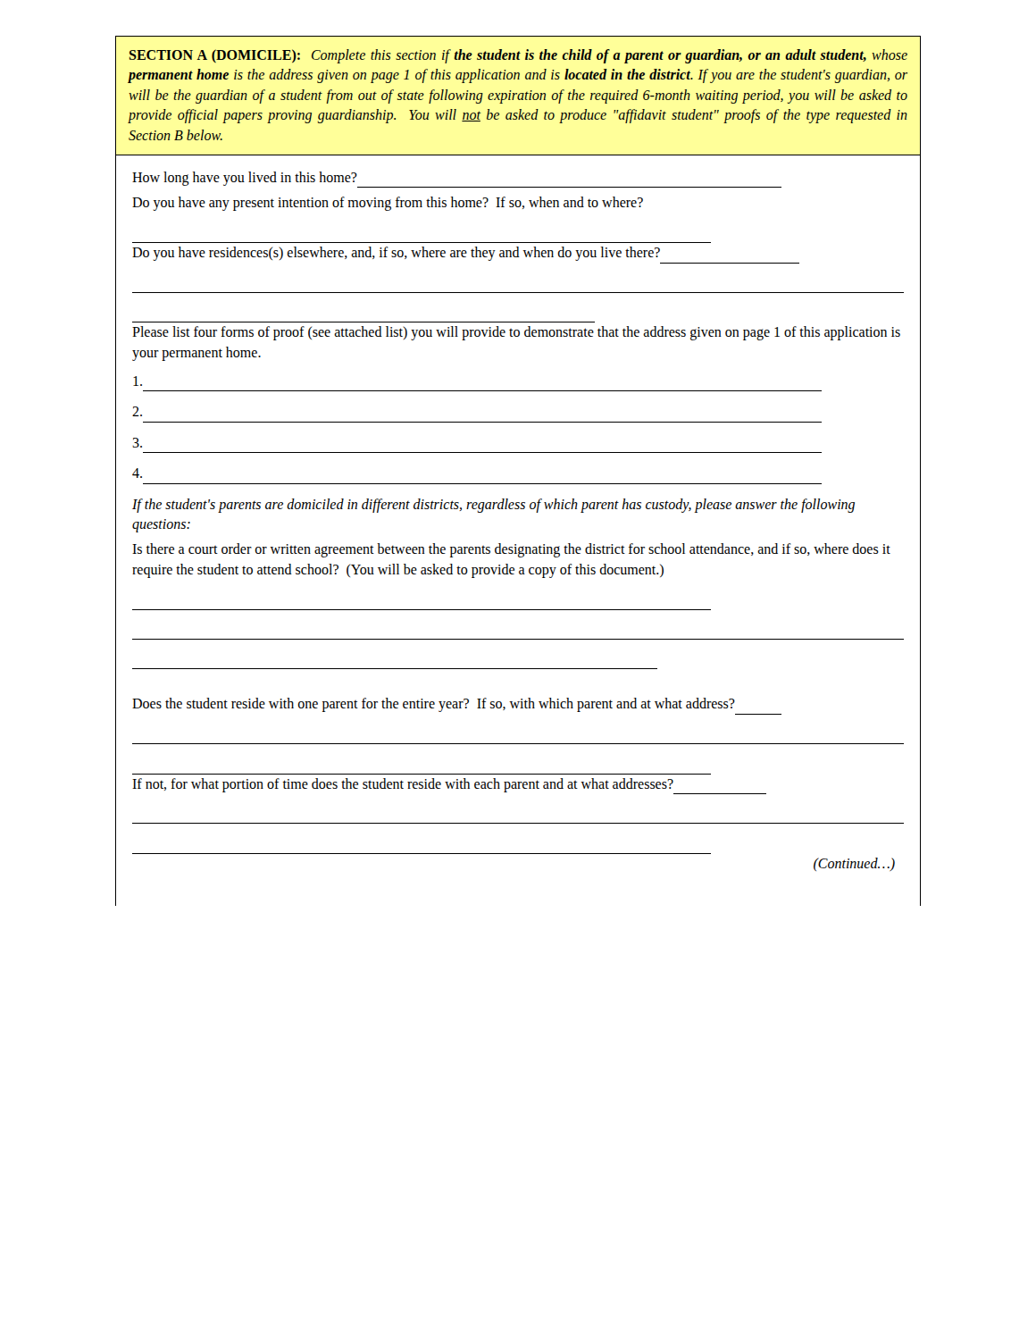SECTION A (DOMICILE): Complete this section if the student is the child of a parent or guardian, or an adult student, whose permanent home is the address given on page 1 of this application and is located in the district. If you are the student's guardian, or will be the guardian of a student from out of state following expiration of the required 6-month waiting period, you will be asked to provide official papers proving guardianship. You will not be asked to produce "affidavit student" proofs of the type requested in Section B below.
How long have you lived in this home?
Do you have any present intention of moving from this home? If so, when and to where?
Do you have residences(s) elsewhere, and, if so, where are they and when do you live there?
Please list four forms of proof (see attached list) you will provide to demonstrate that the address given on page 1 of this application is your permanent home.
1.
2.
3.
4.
If the student's parents are domiciled in different districts, regardless of which parent has custody, please answer the following questions:
Is there a court order or written agreement between the parents designating the district for school attendance, and if so, where does it require the student to attend school? (You will be asked to provide a copy of this document.)
Does the student reside with one parent for the entire year? If so, with which parent and at what address?
If not, for what portion of time does the student reside with each parent and at what addresses?
(Continued…)